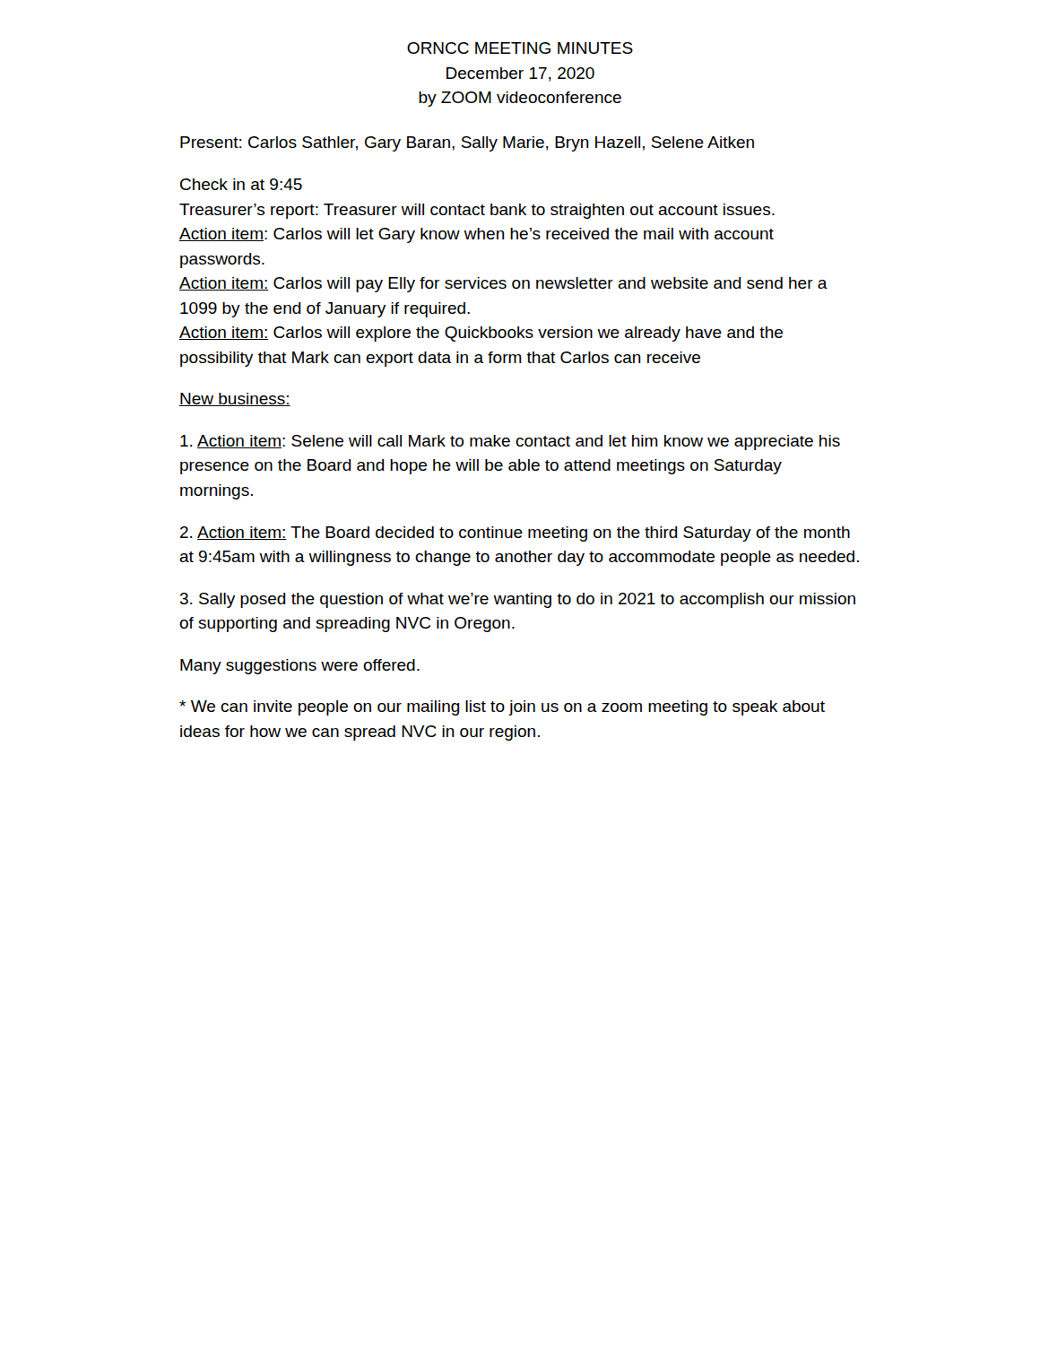ORNCC MEETING MINUTES
December 17, 2020
by ZOOM videoconference
Present: Carlos Sathler, Gary Baran, Sally Marie, Bryn Hazell, Selene Aitken
Check in at 9:45
Treasurer’s report: Treasurer will contact bank to straighten out account issues.
Action item: Carlos will let Gary know when he’s received the mail with account passwords.
Action item: Carlos will pay Elly for services on newsletter and website and send her a 1099 by the end of January if required.
Action item: Carlos will explore the Quickbooks version we already have and the possibility that Mark can export data in a form that Carlos can receive
New business:
1. Action item: Selene will call Mark to make contact and let him know we appreciate his presence on the Board and hope he will be able to attend meetings on Saturday mornings.
2. Action item: The Board decided to continue meeting on the third Saturday of the month at 9:45am with a willingness to change to another day to accommodate people as needed.
3. Sally posed the question of what we’re wanting to do in 2021 to accomplish our mission of supporting and spreading NVC in Oregon.
Many suggestions were offered.
* We can invite people on our mailing list to join us on a zoom meeting to speak about ideas for how we can spread NVC in our region.